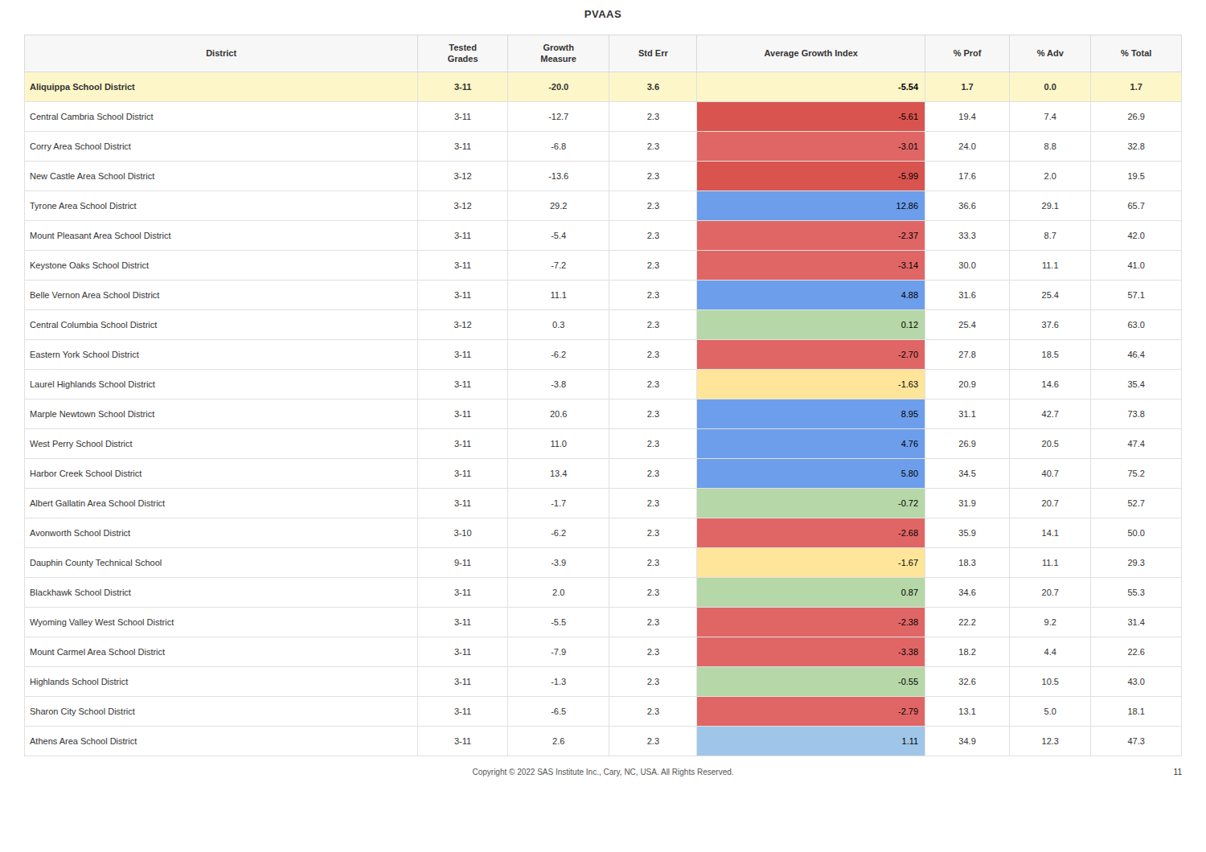PVAAS
| District | Tested Grades | Growth Measure | Std Err | Average Growth Index | % Prof | % Adv | % Total |
| --- | --- | --- | --- | --- | --- | --- | --- |
| Aliquippa School District | 3-11 | -20.0 | 3.6 | -5.54 | 1.7 | 0.0 | 1.7 |
| Central Cambria School District | 3-11 | -12.7 | 2.3 | -5.61 | 19.4 | 7.4 | 26.9 |
| Corry Area School District | 3-11 | -6.8 | 2.3 | -3.01 | 24.0 | 8.8 | 32.8 |
| New Castle Area School District | 3-12 | -13.6 | 2.3 | -5.99 | 17.6 | 2.0 | 19.5 |
| Tyrone Area School District | 3-12 | 29.2 | 2.3 | 12.86 | 36.6 | 29.1 | 65.7 |
| Mount Pleasant Area School District | 3-11 | -5.4 | 2.3 | -2.37 | 33.3 | 8.7 | 42.0 |
| Keystone Oaks School District | 3-11 | -7.2 | 2.3 | -3.14 | 30.0 | 11.1 | 41.0 |
| Belle Vernon Area School District | 3-11 | 11.1 | 2.3 | 4.88 | 31.6 | 25.4 | 57.1 |
| Central Columbia School District | 3-12 | 0.3 | 2.3 | 0.12 | 25.4 | 37.6 | 63.0 |
| Eastern York School District | 3-11 | -6.2 | 2.3 | -2.70 | 27.8 | 18.5 | 46.4 |
| Laurel Highlands School District | 3-11 | -3.8 | 2.3 | -1.63 | 20.9 | 14.6 | 35.4 |
| Marple Newtown School District | 3-11 | 20.6 | 2.3 | 8.95 | 31.1 | 42.7 | 73.8 |
| West Perry School District | 3-11 | 11.0 | 2.3 | 4.76 | 26.9 | 20.5 | 47.4 |
| Harbor Creek School District | 3-11 | 13.4 | 2.3 | 5.80 | 34.5 | 40.7 | 75.2 |
| Albert Gallatin Area School District | 3-11 | -1.7 | 2.3 | -0.72 | 31.9 | 20.7 | 52.7 |
| Avonworth School District | 3-10 | -6.2 | 2.3 | -2.68 | 35.9 | 14.1 | 50.0 |
| Dauphin County Technical School | 9-11 | -3.9 | 2.3 | -1.67 | 18.3 | 11.1 | 29.3 |
| Blackhawk School District | 3-11 | 2.0 | 2.3 | 0.87 | 34.6 | 20.7 | 55.3 |
| Wyoming Valley West School District | 3-11 | -5.5 | 2.3 | -2.38 | 22.2 | 9.2 | 31.4 |
| Mount Carmel Area School District | 3-11 | -7.9 | 2.3 | -3.38 | 18.2 | 4.4 | 22.6 |
| Highlands School District | 3-11 | -1.3 | 2.3 | -0.55 | 32.6 | 10.5 | 43.0 |
| Sharon City School District | 3-11 | -6.5 | 2.3 | -2.79 | 13.1 | 5.0 | 18.1 |
| Athens Area School District | 3-11 | 2.6 | 2.3 | 1.11 | 34.9 | 12.3 | 47.3 |
Copyright © 2022 SAS Institute Inc., Cary, NC, USA. All Rights Reserved. 11